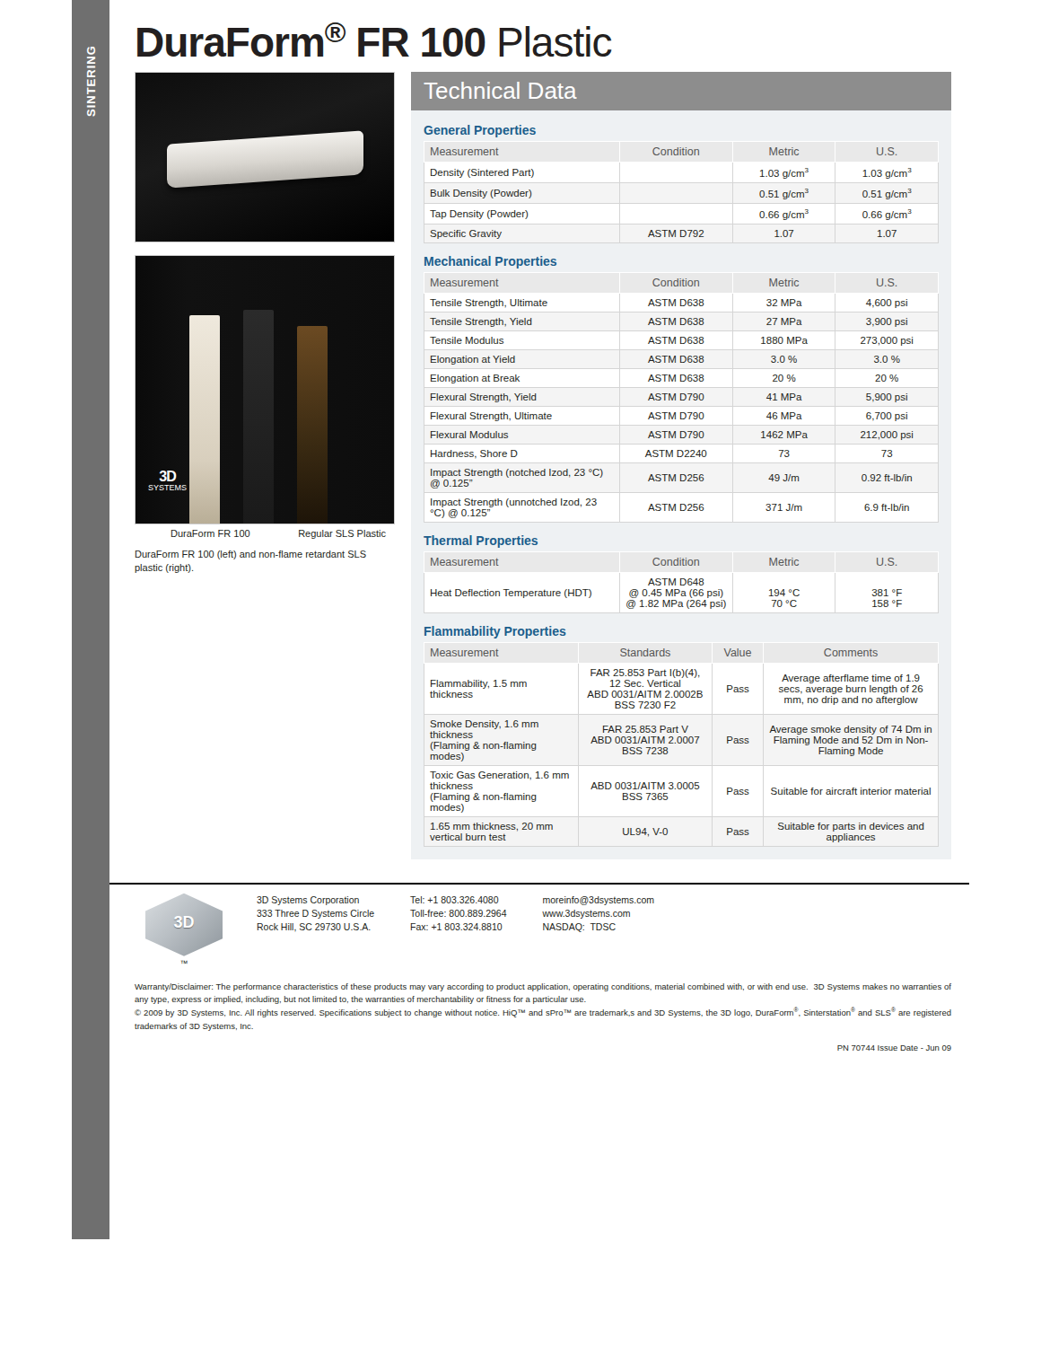SINTERING
DuraForm® FR 100 Plastic
3DSYSTEMS
DuraForm FR 100 Regular SLS Plastic
DuraForm FR 100 (left) and non-flame retardant SLS plastic (right).
Technical Data
General Properties
| Measurement | Condition | Metric | U.S. |
| --- | --- | --- | --- |
| Density (Sintered Part) | | 1.03 g/cm 3 | 1.03 g/cm 3 |
| Bulk Density (Powder) | | 0.51 g/cm 3 | 0.51 g/cm 3 |
| Tap Density (Powder) | | 0.66 g/cm 3 | 0.66 g/cm 3 |
| Specific Gravity | ASTM D792 | 1.07 | 1.07 |
Mechanical Properties
| Measurement | Condition | Metric | U.S. |
| --- | --- | --- | --- |
| Tensile Strength, Ultimate | ASTM D638 | 32 MPa | 4,600 psi |
| Tensile Strength, Yield | ASTM D638 | 27 MPa | 3,900 psi |
| Tensile Modulus | ASTM D638 | 1880 MPa | 273,000 psi |
| Elongation at Yield | ASTM D638 | 3.0 % | 3.0 % |
| Elongation at Break | ASTM D638 | 20 % | 20 % |
| Flexural Strength, Yield | ASTM D790 | 41 MPa | 5,900 psi |
| Flexural Strength, Ultimate | ASTM D790 | 46 MPa | 6,700 psi |
| Flexural Modulus | ASTM D790 | 1462 MPa | 212,000 psi |
| Hardness, Shore D | ASTM D2240 | 73 | 73 |
| Impact Strength (notched Izod, 23 °C) @ 0.125” | ASTM D256 | 49 J/m | 0.92 ft-lb/in |
| Impact Strength (unnotched Izod, 23 °C) @ 0.125” | ASTM D256 | 371 J/m | 6.9 ft-lb/in |
Thermal Properties
| Measurement | Condition | Metric | U.S. |
| --- | --- | --- | --- |
| Heat Deflection Temperature (HDT) | ASTM D648 @ 0.45 MPa (66 psi) @ 1.82 MPa (264 psi) | 194 °C 70 °C | 381 °F 158 °F |
Flammability Properties
| Measurement | Standards | Value | Comments |
| --- | --- | --- | --- |
| Flammability, 1.5 mm thickness | FAR 25.853 Part I(b)(4), 12 Sec. Vertical ABD 0031/AITM 2.0002B BSS 7230 F2 | Pass | Average afterflame time of 1.9 secs, average burn length of 26 mm, no drip and no afterglow |
| Smoke Density, 1.6 mm thickness (Flaming & non-flaming modes) | FAR 25.853 Part V ABD 0031/AITM 2.0007 BSS 7238 | Pass | Average smoke density of 74 Dm in Flaming Mode and 52 Dm in Non-Flaming Mode |
| Toxic Gas Generation, 1.6 mm thickness (Flaming & non-flaming modes) | ABD 0031/AITM 3.0005 BSS 7365 | Pass | Suitable for aircraft interior material |
| 1.65 mm thickness, 20 mm vertical burn test | UL94, V-0 | Pass | Suitable for parts in devices and appliances |
™
3D Systems Corporation
333 Three D Systems Circle
Rock Hill, SC 29730 U.S.A.
Tel: +1 803.326.4080
Toll-free: 800.889.2964
Fax: +1 803.324.8810
moreinfo@3dsystems.com
www.3dsystems.com
NASDAQ: TDSC
Warranty/Disclaimer: The performance characteristics of these products may vary according to product application, operating conditions, material combined with, or with end use. 3D Systems makes no warranties of any type, express or implied, including, but not limited to, the warranties of merchantability or fitness for a particular use.
© 2009 by 3D Systems, Inc. All rights reserved. Specifications subject to change without notice. HiQ™ and sPro™ are trademark,s and 3D Systems, the 3D logo, DuraForm®, Sinterstation® and SLS® are registered trademarks of 3D Systems, Inc.
PN 70744 Issue Date - Jun 09